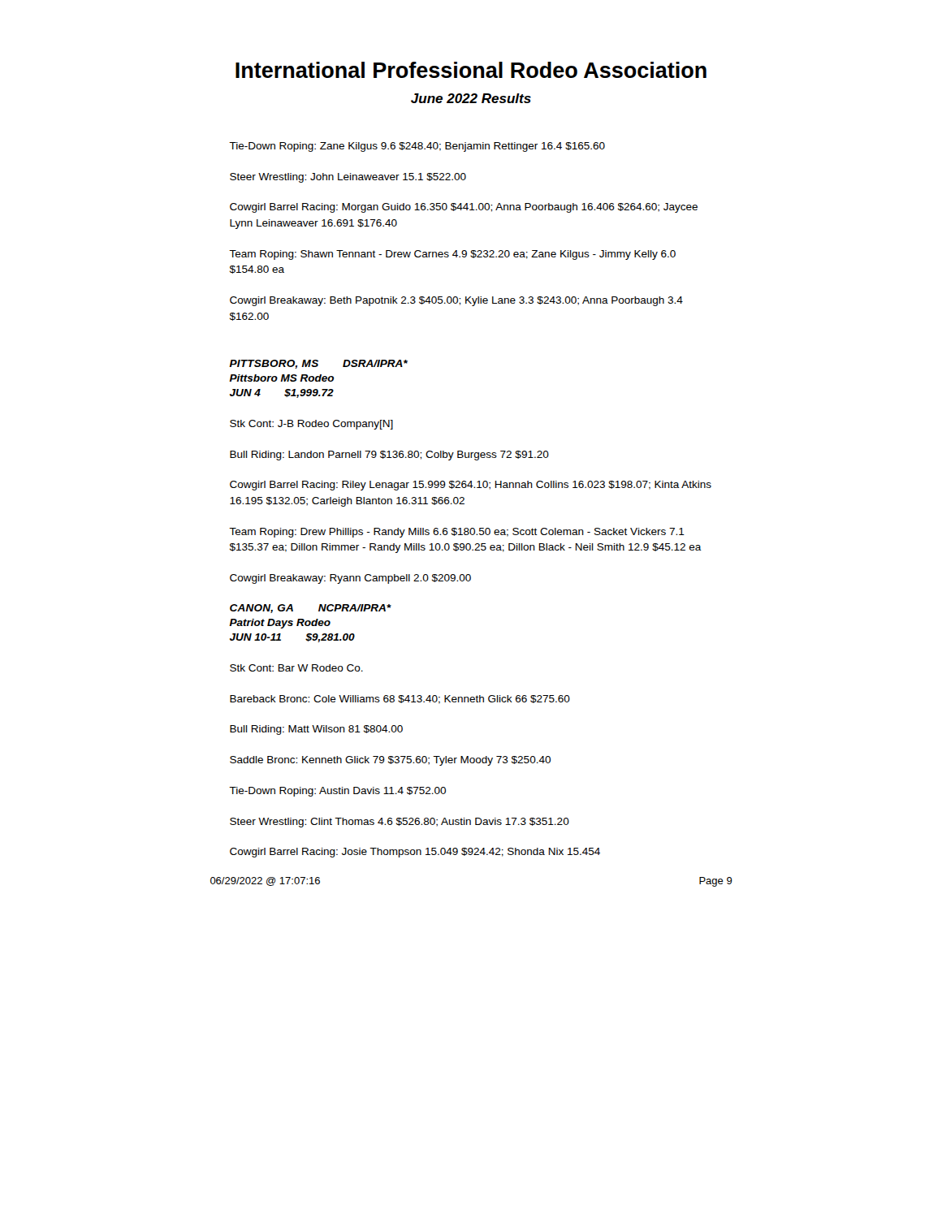International Professional Rodeo Association
June 2022 Results
Tie-Down Roping: Zane Kilgus 9.6 $248.40; Benjamin Rettinger 16.4 $165.60
Steer Wrestling: John Leinaweaver 15.1 $522.00
Cowgirl Barrel Racing: Morgan Guido 16.350 $441.00; Anna Poorbaugh 16.406 $264.60; Jaycee Lynn Leinaweaver 16.691 $176.40
Team Roping: Shawn Tennant - Drew Carnes 4.9 $232.20 ea; Zane Kilgus - Jimmy Kelly 6.0 $154.80 ea
Cowgirl Breakaway: Beth Papotnik 2.3 $405.00; Kylie Lane 3.3 $243.00; Anna Poorbaugh 3.4 $162.00
PITTSBORO, MS DSRA/IPRA*
Pittsboro MS Rodeo
JUN 4 $1,999.72
Stk Cont: J-B Rodeo Company[N]
Bull Riding: Landon Parnell 79 $136.80; Colby Burgess 72 $91.20
Cowgirl Barrel Racing: Riley Lenagar 15.999 $264.10; Hannah Collins 16.023 $198.07; Kinta Atkins 16.195 $132.05; Carleigh Blanton 16.311 $66.02
Team Roping: Drew Phillips - Randy Mills 6.6 $180.50 ea; Scott Coleman - Sacket Vickers 7.1 $135.37 ea; Dillon Rimmer - Randy Mills 10.0 $90.25 ea; Dillon Black - Neil Smith 12.9 $45.12 ea
Cowgirl Breakaway: Ryann Campbell 2.0 $209.00
CANON, GA NCPRA/IPRA*
Patriot Days Rodeo
JUN 10-11 $9,281.00
Stk Cont: Bar W Rodeo Co.
Bareback Bronc: Cole Williams 68 $413.40; Kenneth Glick 66 $275.60
Bull Riding: Matt Wilson 81 $804.00
Saddle Bronc: Kenneth Glick 79 $375.60; Tyler Moody 73 $250.40
Tie-Down Roping: Austin Davis 11.4 $752.00
Steer Wrestling: Clint Thomas 4.6 $526.80; Austin Davis 17.3 $351.20
Cowgirl Barrel Racing: Josie Thompson 15.049 $924.42; Shonda Nix 15.454
06/29/2022 @ 17:07:16 Page 9